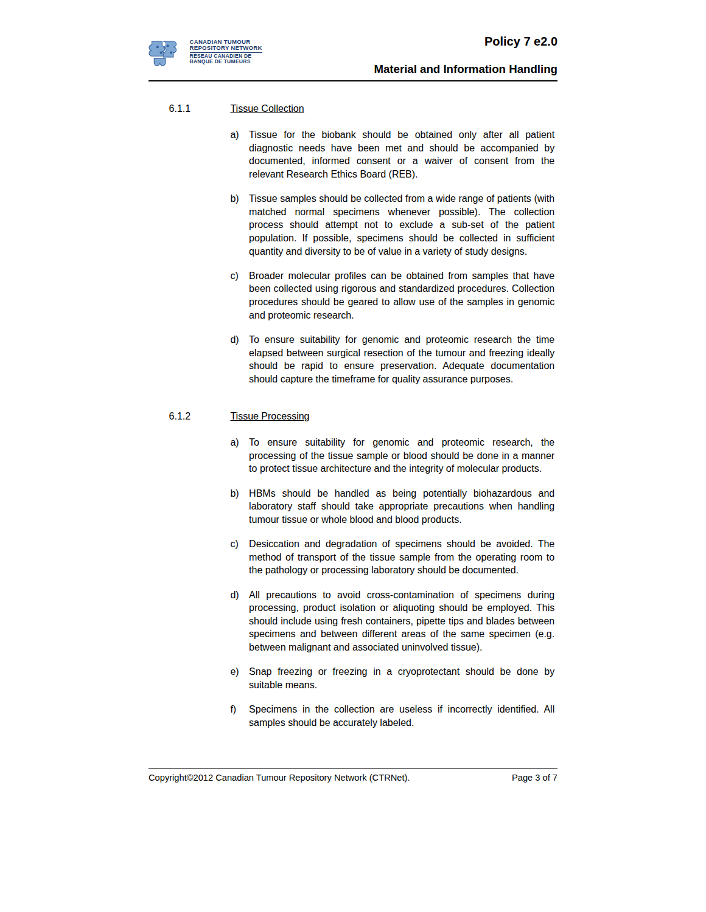Canadian Tumour
Repository Network
Réseau Canadien de
Banque de Tumeurs
Policy 7 e2.0
Material and Information Handling
6.1.1
Tissue Collection
a) Tissue for the biobank should be obtained only after all patient diagnostic needs have been met and should be accompanied by documented, informed consent or a waiver of consent from the relevant Research Ethics Board (REB).
b) Tissue samples should be collected from a wide range of patients (with matched normal specimens whenever possible). The collection process should attempt not to exclude a sub-set of the patient population. If possible, specimens should be collected in sufficient quantity and diversity to be of value in a variety of study designs.
c) Broader molecular profiles can be obtained from samples that have been collected using rigorous and standardized procedures. Collection procedures should be geared to allow use of the samples in genomic and proteomic research.
d) To ensure suitability for genomic and proteomic research the time elapsed between surgical resection of the tumour and freezing ideally should be rapid to ensure preservation. Adequate documentation should capture the timeframe for quality assurance purposes.
6.1.2
Tissue Processing
a) To ensure suitability for genomic and proteomic research, the processing of the tissue sample or blood should be done in a manner to protect tissue architecture and the integrity of molecular products.
b) HBMs should be handled as being potentially biohazardous and laboratory staff should take appropriate precautions when handling tumour tissue or whole blood and blood products.
c) Desiccation and degradation of specimens should be avoided. The method of transport of the tissue sample from the operating room to the pathology or processing laboratory should be documented.
d) All precautions to avoid cross-contamination of specimens during processing, product isolation or aliquoting should be employed. This should include using fresh containers, pipette tips and blades between specimens and between different areas of the same specimen (e.g. between malignant and associated uninvolved tissue).
e) Snap freezing or freezing in a cryoprotectant should be done by suitable means.
f) Specimens in the collection are useless if incorrectly identified. All samples should be accurately labeled.
Copyright©2012 Canadian Tumour Repository Network (CTRNet).
Page 3 of 7